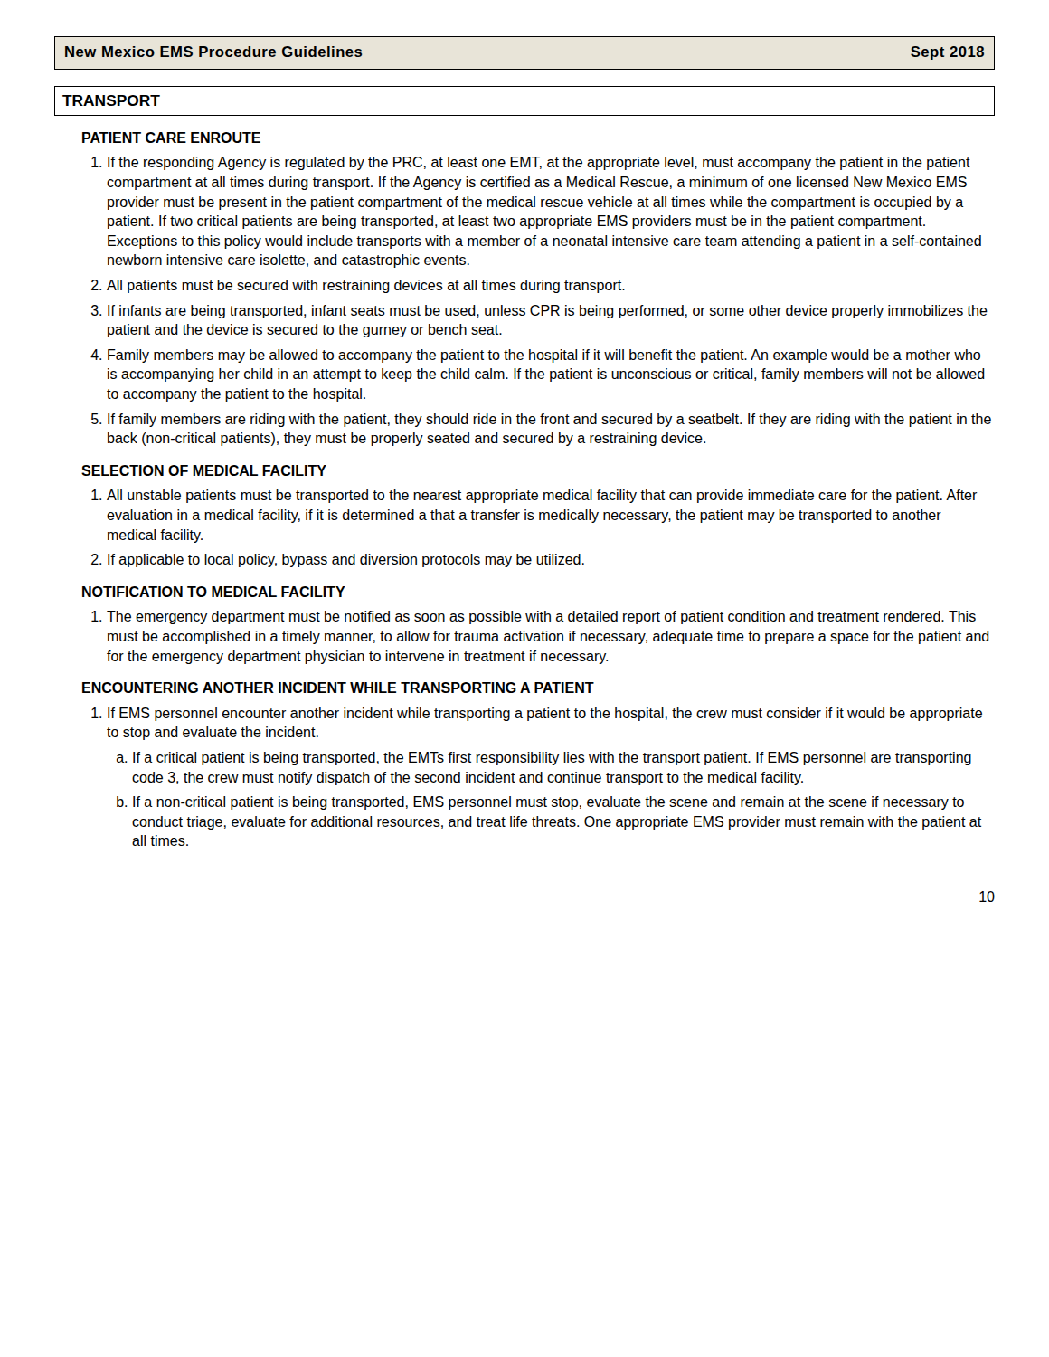New Mexico EMS Procedure Guidelines Sept 2018
TRANSPORT
PATIENT CARE ENROUTE
If the responding Agency is regulated by the PRC, at least one EMT, at the appropriate level, must accompany the patient in the patient compartment at all times during transport. If the Agency is certified as a Medical Rescue, a minimum of one licensed New Mexico EMS provider must be present in the patient compartment of the medical rescue vehicle at all times while the compartment is occupied by a patient. If two critical patients are being transported, at least two appropriate EMS providers must be in the patient compartment. Exceptions to this policy would include transports with a member of a neonatal intensive care team attending a patient in a self-contained newborn intensive care isolette, and catastrophic events.
All patients must be secured with restraining devices at all times during transport.
If infants are being transported, infant seats must be used, unless CPR is being performed, or some other device properly immobilizes the patient and the device is secured to the gurney or bench seat.
Family members may be allowed to accompany the patient to the hospital if it will benefit the patient. An example would be a mother who is accompanying her child in an attempt to keep the child calm. If the patient is unconscious or critical, family members will not be allowed to accompany the patient to the hospital.
If family members are riding with the patient, they should ride in the front and secured by a seatbelt. If they are riding with the patient in the back (non-critical patients), they must be properly seated and secured by a restraining device.
SELECTION OF MEDICAL FACILITY
All unstable patients must be transported to the nearest appropriate medical facility that can provide immediate care for the patient. After evaluation in a medical facility, if it is determined a that a transfer is medically necessary, the patient may be transported to another medical facility.
If applicable to local policy, bypass and diversion protocols may be utilized.
NOTIFICATION TO MEDICAL FACILITY
The emergency department must be notified as soon as possible with a detailed report of patient condition and treatment rendered. This must be accomplished in a timely manner, to allow for trauma activation if necessary, adequate time to prepare a space for the patient and for the emergency department physician to intervene in treatment if necessary.
ENCOUNTERING ANOTHER INCIDENT WHILE TRANSPORTING A PATIENT
If EMS personnel encounter another incident while transporting a patient to the hospital, the crew must consider if it would be appropriate to stop and evaluate the incident.
If a critical patient is being transported, the EMTs first responsibility lies with the transport patient. If EMS personnel are transporting code 3, the crew must notify dispatch of the second incident and continue transport to the medical facility.
If a non-critical patient is being transported, EMS personnel must stop, evaluate the scene and remain at the scene if necessary to conduct triage, evaluate for additional resources, and treat life threats. One appropriate EMS provider must remain with the patient at all times.
10